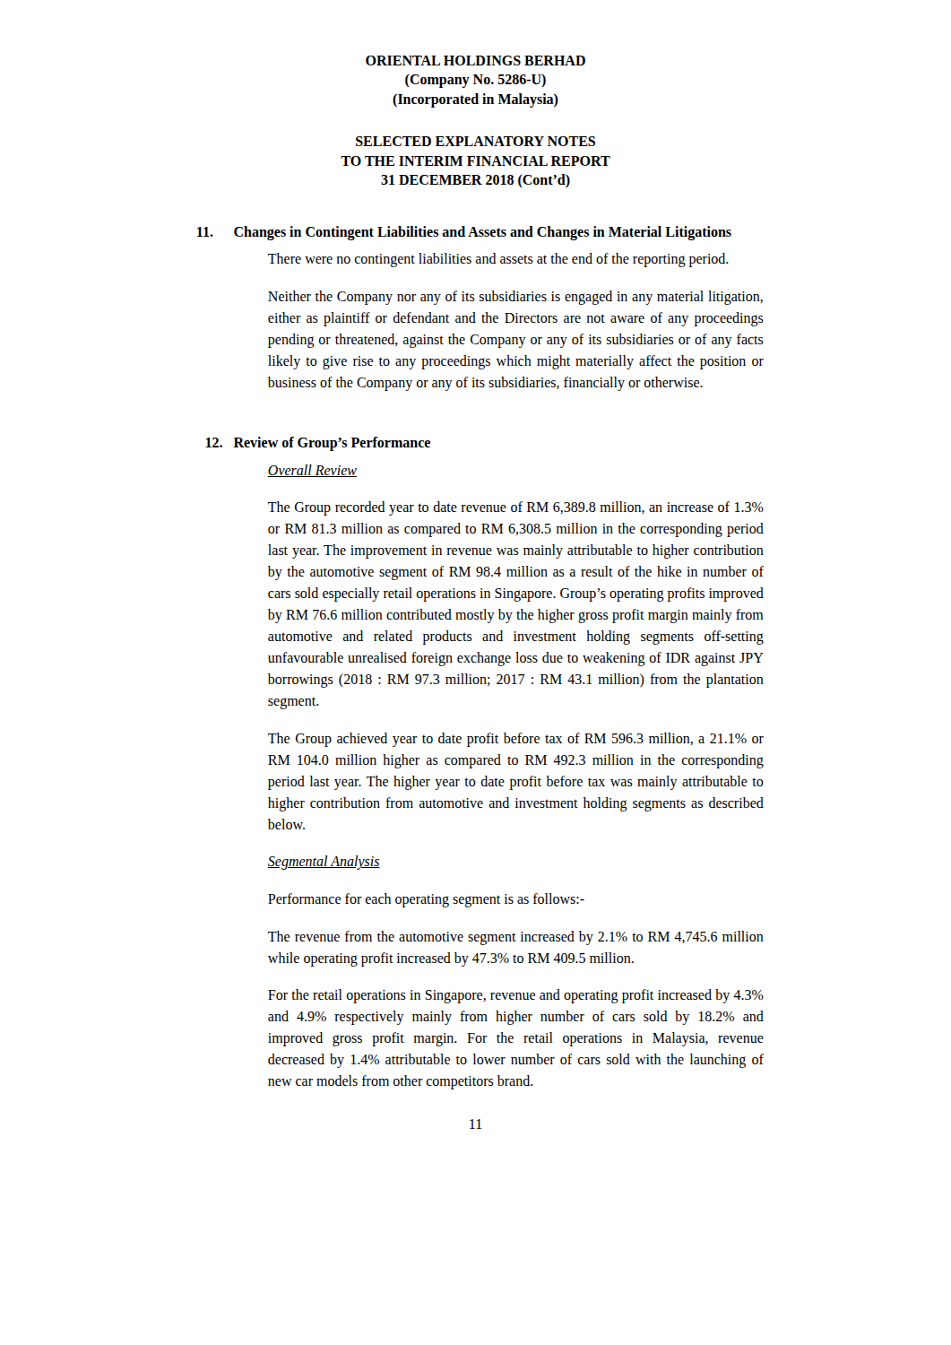ORIENTAL HOLDINGS BERHAD
(Company No. 5286-U)
(Incorporated in Malaysia)
SELECTED EXPLANATORY NOTES
TO THE INTERIM FINANCIAL REPORT
31 DECEMBER 2018 (Cont’d)
11.
Changes in Contingent Liabilities and Assets and Changes in Material Litigations
There were no contingent liabilities and assets at the end of the reporting period.
Neither the Company nor any of its subsidiaries is engaged in any material litigation, either as plaintiff or defendant and the Directors are not aware of any proceedings pending or threatened, against the Company or any of its subsidiaries or of any facts likely to give rise to any proceedings which might materially affect the position or business of the Company or any of its subsidiaries, financially or otherwise.
12.
Review of Group’s Performance
Overall Review
The Group recorded year to date revenue of RM 6,389.8 million, an increase of 1.3% or RM 81.3 million as compared to RM 6,308.5 million in the corresponding period last year. The improvement in revenue was mainly attributable to higher contribution by the automotive segment of RM 98.4 million as a result of the hike in number of cars sold especially retail operations in Singapore. Group’s operating profits improved by RM 76.6 million contributed mostly by the higher gross profit margin mainly from automotive and related products and investment holding segments off-setting unfavourable unrealised foreign exchange loss due to weakening of IDR against JPY borrowings (2018 : RM 97.3 million; 2017 : RM 43.1 million) from the plantation segment.
The Group achieved year to date profit before tax of RM 596.3 million, a 21.1% or RM 104.0 million higher as compared to RM 492.3 million in the corresponding period last year. The higher year to date profit before tax was mainly attributable to higher contribution from automotive and investment holding segments as described below.
Segmental Analysis
Performance for each operating segment is as follows:-
The revenue from the automotive segment increased by 2.1% to RM 4,745.6 million while operating profit increased by 47.3% to RM 409.5 million.
For the retail operations in Singapore, revenue and operating profit increased by 4.3% and 4.9% respectively mainly from higher number of cars sold by 18.2% and improved gross profit margin. For the retail operations in Malaysia, revenue decreased by 1.4% attributable to lower number of cars sold with the launching of new car models from other competitors brand.
11